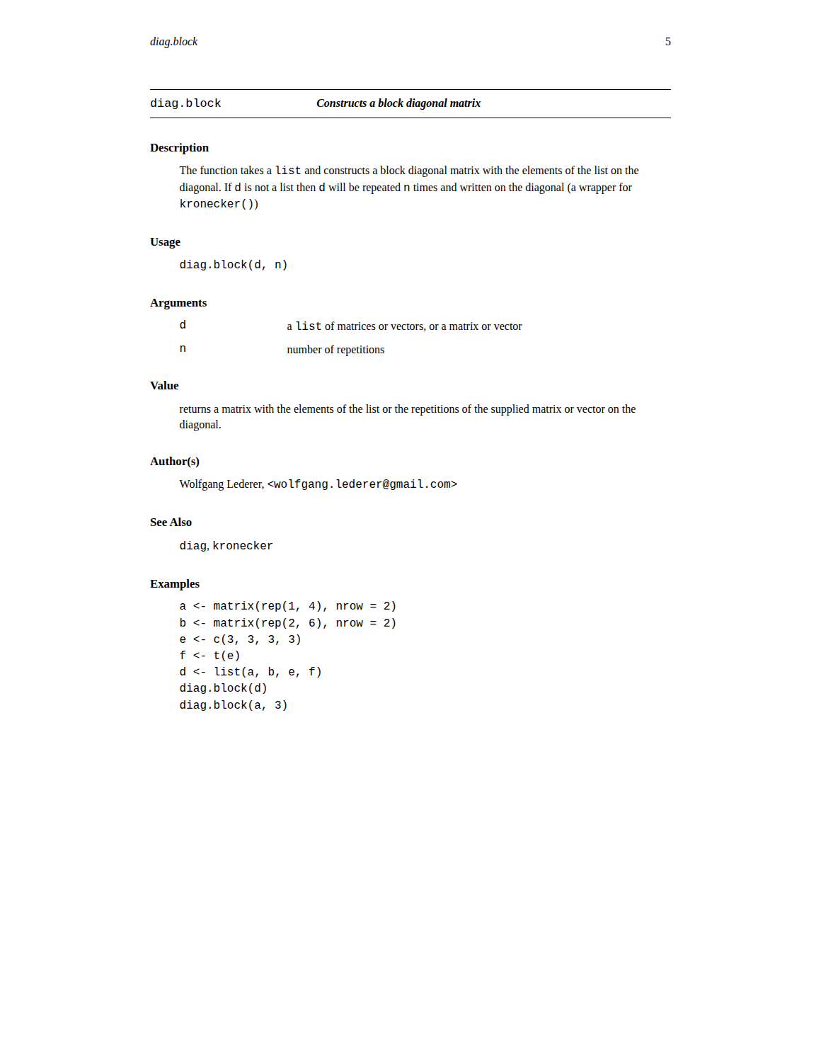diag.block 5
diag.block Constructs a block diagonal matrix
Description
The function takes a list and constructs a block diagonal matrix with the elements of the list on the diagonal. If d is not a list then d will be repeated n times and written on the diagonal (a wrapper for kronecker())
Usage
diag.block(d, n)
Arguments
d
a list of matrices or vectors, or a matrix or vector
n
number of repetitions
Value
returns a matrix with the elements of the list or the repetitions of the supplied matrix or vector on the diagonal.
Author(s)
Wolfgang Lederer, <wolfgang.lederer@gmail.com>
See Also
diag, kronecker
Examples
a <- matrix(rep(1, 4), nrow = 2)
b <- matrix(rep(2, 6), nrow = 2)
e <- c(3, 3, 3, 3)
f <- t(e)
d <- list(a, b, e, f)
diag.block(d)
diag.block(a, 3)